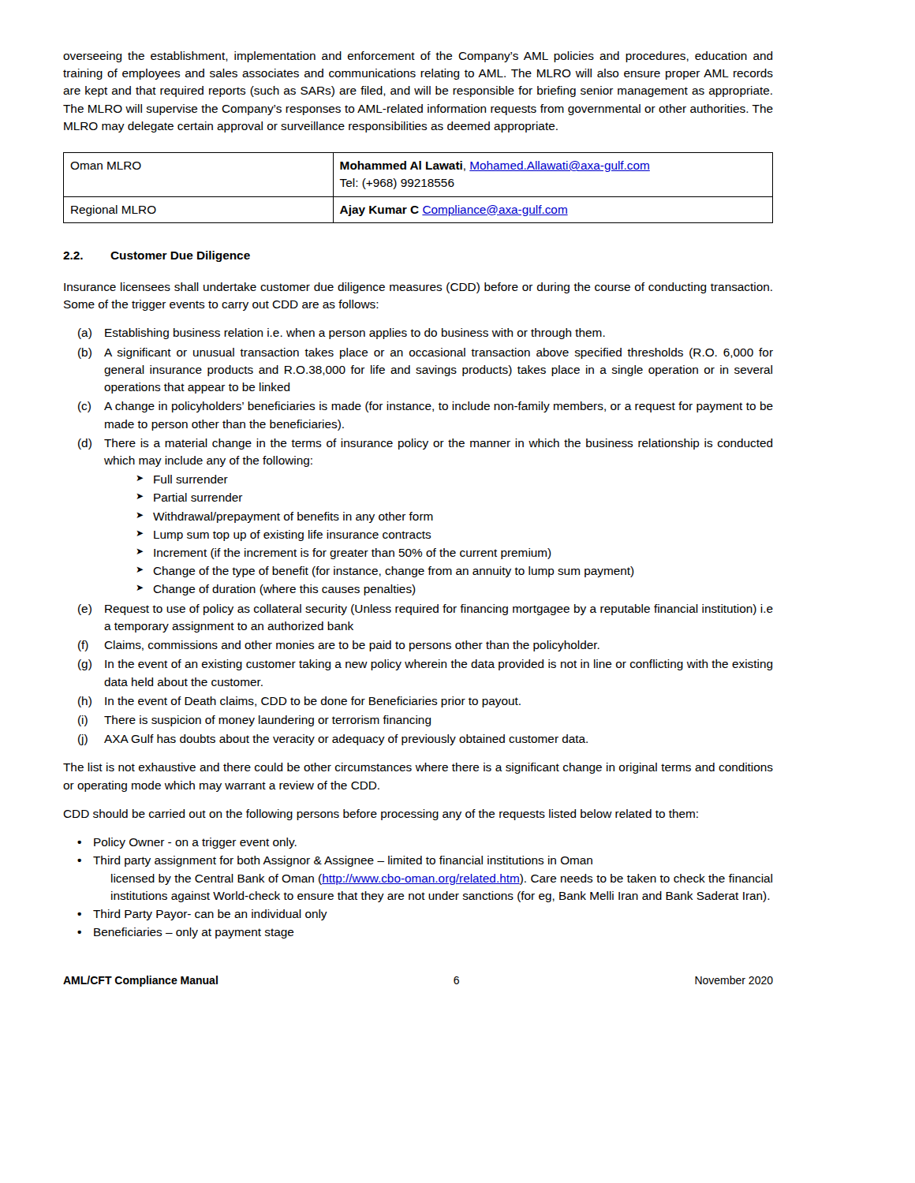overseeing the establishment, implementation and enforcement of the Company’s AML policies and procedures, education and training of employees and sales associates and communications relating to AML. The MLRO will also ensure proper AML records are kept and that required reports (such as SARs) are filed, and will be responsible for briefing senior management as appropriate. The MLRO will supervise the Company’s responses to AML-related information requests from governmental or other authorities. The MLRO may delegate certain approval or surveillance responsibilities as deemed appropriate.
| Oman MLRO | Mohammed Al Lawati , Mohamed.Allawati@axa-gulf.com Tel: (+968) 99218556 |
| Regional MLRO | Ajay Kumar C Compliance@axa-gulf.com |
2.2. Customer Due Diligence
Insurance licensees shall undertake customer due diligence measures (CDD) before or during the course of conducting transaction. Some of the trigger events to carry out CDD are as follows:
(a) Establishing business relation i.e. when a person applies to do business with or through them.
(b) A significant or unusual transaction takes place or an occasional transaction above specified thresholds (R.O. 6,000 for general insurance products and R.O.38,000 for life and savings products) takes place in a single operation or in several operations that appear to be linked
(c) A change in policyholders’ beneficiaries is made (for instance, to include non-family members, or a request for payment to be made to person other than the beneficiaries).
(d) There is a material change in the terms of insurance policy or the manner in which the business relationship is conducted which may include any of the following:
Full surrender
Partial surrender
Withdrawal/prepayment of benefits in any other form
Lump sum top up of existing life insurance contracts
Increment (if the increment is for greater than 50% of the current premium)
Change of the type of benefit (for instance, change from an annuity to lump sum payment)
Change of duration (where this causes penalties)
(e) Request to use of policy as collateral security (Unless required for financing mortgagee by a reputable financial institution) i.e a temporary assignment to an authorized bank
(f) Claims, commissions and other monies are to be paid to persons other than the policyholder.
(g) In the event of an existing customer taking a new policy wherein the data provided is not in line or conflicting with the existing data held about the customer.
(h) In the event of Death claims, CDD to be done for Beneficiaries prior to payout.
(i) There is suspicion of money laundering or terrorism financing
(j) AXA Gulf has doubts about the veracity or adequacy of previously obtained customer data.
The list is not exhaustive and there could be other circumstances where there is a significant change in original terms and conditions or operating mode which may warrant a review of the CDD.
CDD should be carried out on the following persons before processing any of the requests listed below related to them:
Policy Owner - on a trigger event only.
Third party assignment for both Assignor & Assignee – limited to financial institutions in Oman licensed by the Central Bank of Oman (http://www.cbo-oman.org/related.htm). Care needs to be taken to check the financial institutions against World-check to ensure that they are not under sanctions (for eg, Bank Melli Iran and Bank Saderat Iran).
Third Party Payor- can be an individual only
Beneficiaries – only at payment stage
AML/CFT Compliance Manual 6 November 2020